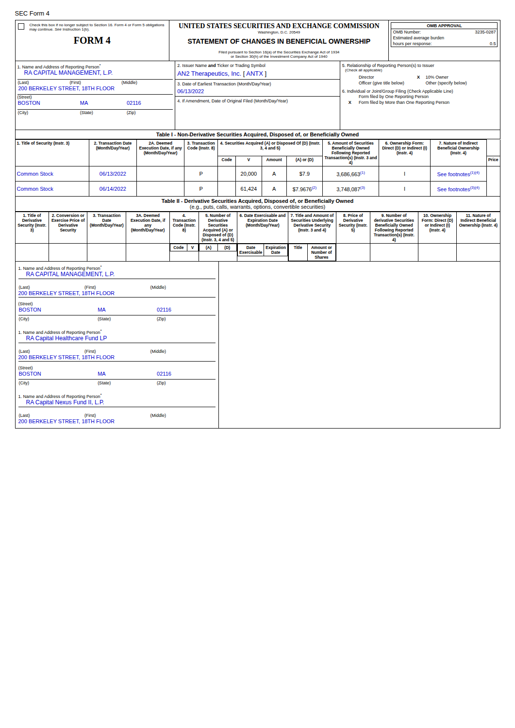SEC Form 4
| / / Check this box if no longer subject to Section 16. Form 4 or Form 5 obligations may continue. See Instruction 1(b). / FORM 4 | UNITED STATES SECURITIES AND EXCHANGE COMMISSION Washington, D.C. 20549 STATEMENT OF CHANGES IN BENEFICIAL OWNERSHIP Filed pursuant to Section 16(a) of the Securities Exchange Act of 1934 or Section 30(h) of the Investment Company Act of 1940 | / OMB APPROVAL / / OMB Number: / 3235-0287 / / Estimated average burden / / hours per response: / 0.5 / |
| 1. Name and Address of Reporting Person * RA CAPITAL MANAGEMENT, L.P. / (Last) / (First) / (Middle) / 200 BERKELEY STREET, 18TH FLOOR (Street) / BOSTON / MA / 02116 / / (City) / (State) / (Zip) / | 2. Issuer Name and Ticker or Trading Symbol AN2 Therapeutics, Inc. [ ANTX ] 3. Date of Earliest Transaction (Month/Day/Year) 06/13/2022 4. If Amendment, Date of Original Filed (Month/Day/Year) | 5. Relationship of Reporting Person(s) to Issuer (Check all applicable) / / Director / X / 10% Owner / / / Officer (give title below) / / Other (specify below) / 6. Individual or Joint/Group Filing (Check Applicable Line) / / Form filed by One Reporting Person / / X / Form filed by More than One Reporting Person / |
| Table I - Non-Derivative Securities Acquired, Disposed of, or Beneficially Owned |
| 1. Title of Security (Instr. 3) | 2. Transaction Date (Month/Day/Year) | 2A. Deemed Execution Date, if any (Month/Day/Year) | 3. Transaction Code (Instr. 8) | 4. Securities Acquired (A) or Disposed Of (D) (Instr. 3, 4 and 5) | 5. Amount of Securities Beneficially Owned Following Reported Transaction(s) (Instr. 3 and 4) | 6. Ownership Form: Direct (D) or Indirect (I) (Instr. 4) | 7. Nature of Indirect Beneficial Ownership (Instr. 4) |
| Code | V | Amount | (A) or (D) | Price |
| Common Stock | 06/13/2022 | | P | | 20,000 | A | $7.9 | 3,686,663 (1) | I | See footnotes (1)(4) |
| Common Stock | 06/14/2022 | | P | | 61,424 | A | $7.9676 (2) | 3,748,087 (3) | I | See footnotes (3)(4) |
| Table II - Derivative Securities Acquired, Disposed of, or Beneficially Owned (e.g., puts, calls, warrants, options, convertible securities) |
| 1. Title of Derivative Security (Instr. 3) | 2. Conversion or Exercise Price of Derivative Security | 3. Transaction Date (Month/Day/Year) | 3A. Deemed Execution Date, if any (Month/Day/Year) | 4. Transaction Code (Instr. 8) | 5. Number of Derivative Securities Acquired (A) or Disposed of (D) (Instr. 3, 4 and 5) | 6. Date Exercisable and Expiration Date (Month/Day/Year) | 7. Title and Amount of Securities Underlying Derivative Security (Instr. 3 and 4) | 8. Price of Derivative Security (Instr. 5) | 9. Number of derivative Securities Beneficially Owned Following Reported Transaction(s) (Instr. 4) | 10. Ownership Form: Direct (D) or Indirect (I) (Instr. 4) | 11. Nature of Indirect Beneficial Ownership (Instr. 4) |
| | | | | / Code / V / | / (A) / (D) / | / Date Exercisable / Expiration Date / | / Title / Amount or Number of Shares / | | | | |
| 1. Name and Address of Reporting Person * RA CAPITAL MANAGEMENT, L.P. / (Last) / (First) / (Middle) / 200 BERKELEY STREET, 18TH FLOOR (Street) / BOSTON / MA / 02116 / / (City) / (State) / (Zip) / 1. Name and Address of Reporting Person * RA Capital Healthcare Fund LP / (Last) / (First) / (Middle) / 200 BERKELEY STREET, 18TH FLOOR (Street) / BOSTON / MA / 02116 / / (City) / (State) / (Zip) / 1. Name and Address of Reporting Person * RA Capital Nexus Fund II, L.P. / (Last) / (First) / (Middle) / 200 BERKELEY STREET, 18TH FLOOR | |